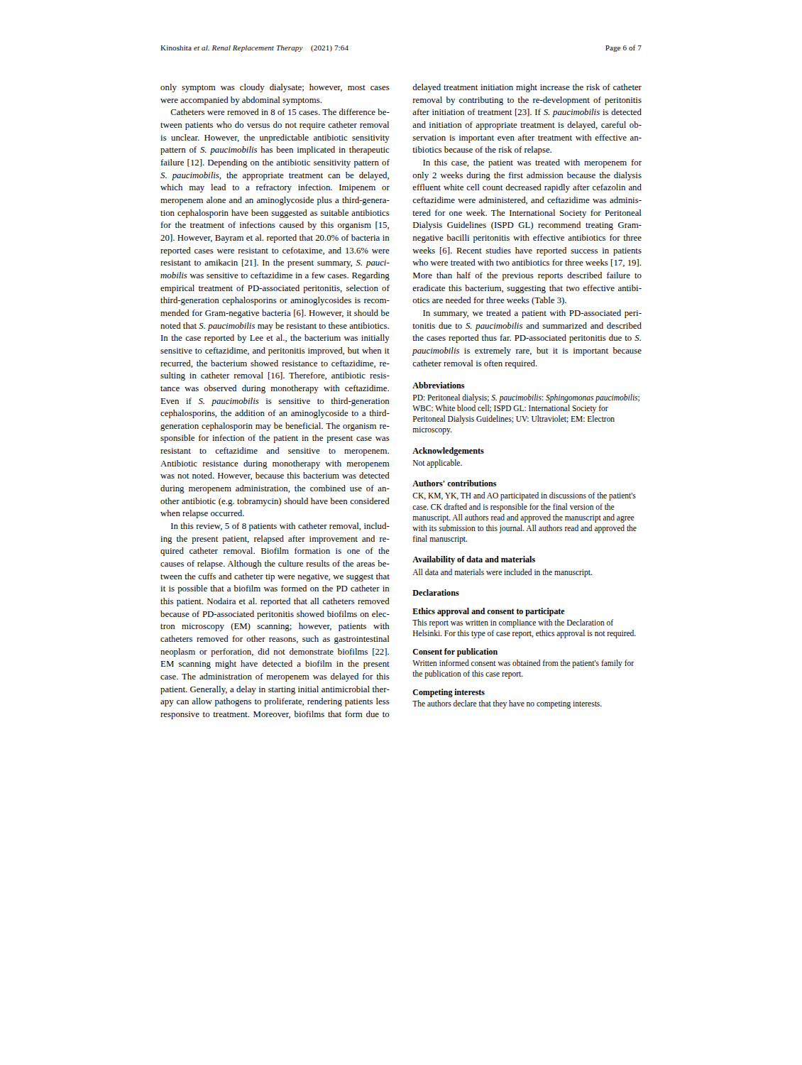Kinoshita et al. Renal Replacement Therapy (2021) 7:64
Page 6 of 7
only symptom was cloudy dialysate; however, most cases were accompanied by abdominal symptoms.
Catheters were removed in 8 of 15 cases. The difference between patients who do versus do not require catheter removal is unclear. However, the unpredictable antibiotic sensitivity pattern of S. paucimobilis has been implicated in therapeutic failure [12]. Depending on the antibiotic sensitivity pattern of S. paucimobilis, the appropriate treatment can be delayed, which may lead to a refractory infection. Imipenem or meropenem alone and an aminoglycoside plus a third-generation cephalosporin have been suggested as suitable antibiotics for the treatment of infections caused by this organism [15, 20]. However, Bayram et al. reported that 20.0% of bacteria in reported cases were resistant to cefotaxime, and 13.6% were resistant to amikacin [21]. In the present summary, S. paucimobilis was sensitive to ceftazidime in a few cases. Regarding empirical treatment of PD-associated peritonitis, selection of third-generation cephalosporins or aminoglycosides is recommended for Gram-negative bacteria [6]. However, it should be noted that S. paucimobilis may be resistant to these antibiotics. In the case reported by Lee et al., the bacterium was initially sensitive to ceftazidime, and peritonitis improved, but when it recurred, the bacterium showed resistance to ceftazidime, resulting in catheter removal [16]. Therefore, antibiotic resistance was observed during monotherapy with ceftazidime. Even if S. paucimobilis is sensitive to third-generation cephalosporins, the addition of an aminoglycoside to a third-generation cephalosporin may be beneficial. The organism responsible for infection of the patient in the present case was resistant to ceftazidime and sensitive to meropenem. Antibiotic resistance during monotherapy with meropenem was not noted. However, because this bacterium was detected during meropenem administration, the combined use of another antibiotic (e.g. tobramycin) should have been considered when relapse occurred.
In this review, 5 of 8 patients with catheter removal, including the present patient, relapsed after improvement and required catheter removal. Biofilm formation is one of the causes of relapse. Although the culture results of the areas between the cuffs and catheter tip were negative, we suggest that it is possible that a biofilm was formed on the PD catheter in this patient. Nodaira et al. reported that all catheters removed because of PD-associated peritonitis showed biofilms on electron microscopy (EM) scanning; however, patients with catheters removed for other reasons, such as gastrointestinal neoplasm or perforation, did not demonstrate biofilms [22]. EM scanning might have detected a biofilm in the present case. The administration of meropenem was delayed for this patient. Generally, a delay in starting initial antimicrobial therapy can allow pathogens to proliferate, rendering patients less responsive to treatment. Moreover, biofilms that form due to delayed treatment initiation might increase the risk of catheter removal by contributing to the re-development of peritonitis after initiation of treatment [23]. If S. paucimobilis is detected and initiation of appropriate treatment is delayed, careful observation is important even after treatment with effective antibiotics because of the risk of relapse.
In this case, the patient was treated with meropenem for only 2 weeks during the first admission because the dialysis effluent white cell count decreased rapidly after cefazolin and ceftazidime were administered, and ceftazidime was administered for one week. The International Society for Peritoneal Dialysis Guidelines (ISPD GL) recommend treating Gram-negative bacilli peritonitis with effective antibiotics for three weeks [6]. Recent studies have reported success in patients who were treated with two antibiotics for three weeks [17, 19]. More than half of the previous reports described failure to eradicate this bacterium, suggesting that two effective antibiotics are needed for three weeks (Table 3).
In summary, we treated a patient with PD-associated peritonitis due to S. paucimobilis and summarized and described the cases reported thus far. PD-associated peritonitis due to S. paucimobilis is extremely rare, but it is important because catheter removal is often required.
Abbreviations
PD: Peritoneal dialysis; S. paucimobilis: Sphingomonas paucimobilis; WBC: White blood cell; ISPD GL: International Society for Peritoneal Dialysis Guidelines; UV: Ultraviolet; EM: Electron microscopy.
Acknowledgements
Not applicable.
Authors' contributions
CK, KM, YK, TH and AO participated in discussions of the patient's case. CK drafted and is responsible for the final version of the manuscript. All authors read and approved the manuscript and agree with its submission to this journal. All authors read and approved the final manuscript.
Availability of data and materials
All data and materials were included in the manuscript.
Declarations
Ethics approval and consent to participate
This report was written in compliance with the Declaration of Helsinki. For this type of case report, ethics approval is not required.
Consent for publication
Written informed consent was obtained from the patient's family for the publication of this case report.
Competing interests
The authors declare that they have no competing interests.